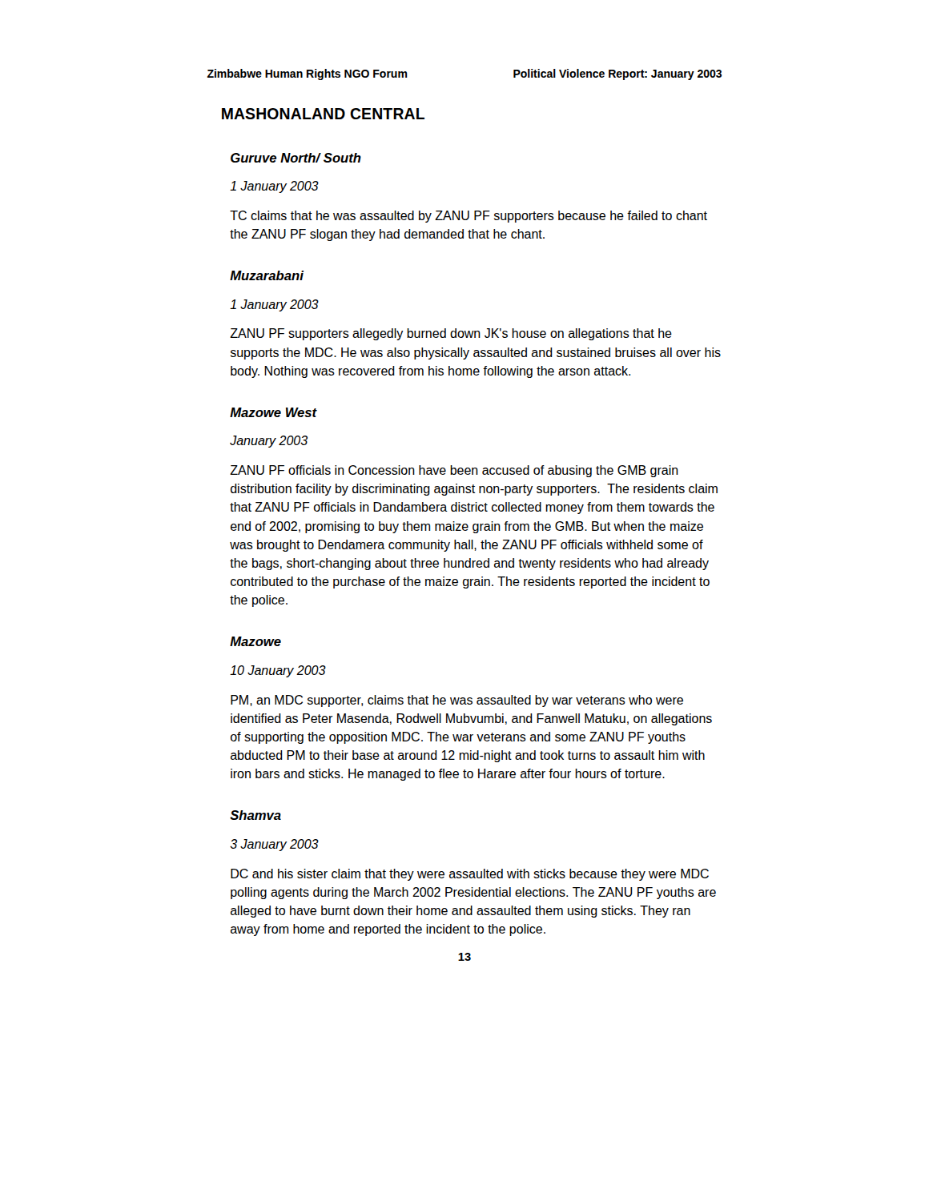Zimbabwe Human Rights NGO Forum
Political Violence Report: January 2003
MASHONALAND CENTRAL
Guruve North/ South
1 January 2003
TC claims that he was assaulted by ZANU PF supporters because he failed to chant the ZANU PF slogan they had demanded that he chant.
Muzarabani
1 January 2003
ZANU PF supporters allegedly burned down JK's house on allegations that he supports the MDC. He was also physically assaulted and sustained bruises all over his body. Nothing was recovered from his home following the arson attack.
Mazowe West
January 2003
ZANU PF officials in Concession have been accused of abusing the GMB grain distribution facility by discriminating against non-party supporters. The residents claim that ZANU PF officials in Dandambera district collected money from them towards the end of 2002, promising to buy them maize grain from the GMB. But when the maize was brought to Dendamera community hall, the ZANU PF officials withheld some of the bags, short-changing about three hundred and twenty residents who had already contributed to the purchase of the maize grain. The residents reported the incident to the police.
Mazowe
10 January 2003
PM, an MDC supporter, claims that he was assaulted by war veterans who were identified as Peter Masenda, Rodwell Mubvumbi, and Fanwell Matuku, on allegations of supporting the opposition MDC. The war veterans and some ZANU PF youths abducted PM to their base at around 12 mid-night and took turns to assault him with iron bars and sticks. He managed to flee to Harare after four hours of torture.
Shamva
3 January 2003
DC and his sister claim that they were assaulted with sticks because they were MDC polling agents during the March 2002 Presidential elections. The ZANU PF youths are alleged to have burnt down their home and assaulted them using sticks. They ran away from home and reported the incident to the police.
13